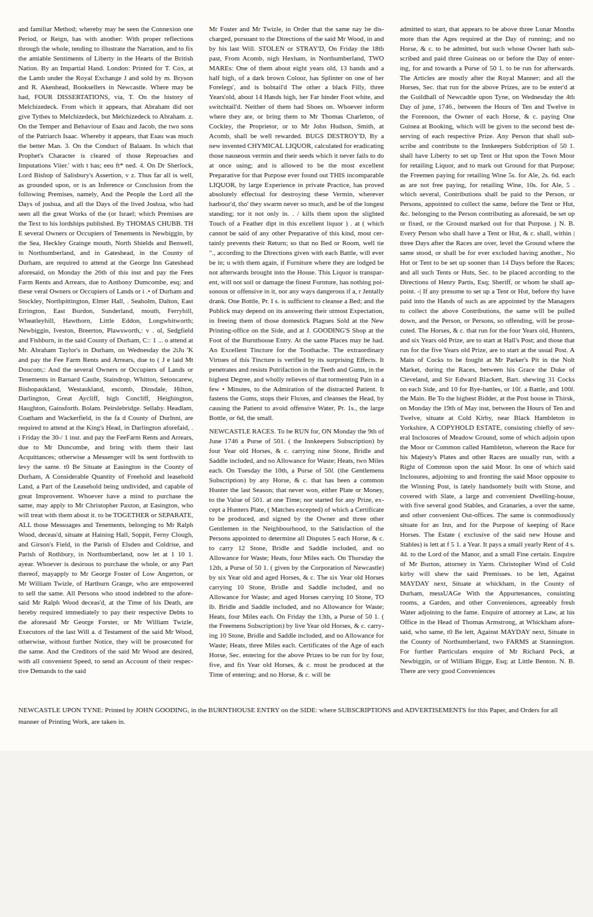and familiar Method; whereby may be seen the Connexion one Period, or Reign, has with another: With proper reflections through the whole, tending to illustrate the Narration, and to fix the amiable Sentiments of Liberty in the Hearts of the British Nation. By an Impartial Hand. London: Printed for T. Cox, at the Lamb under the Royal Exchange J and sold by m. Bryson and R. Akenhead, Booksellers in Newcastle. Where may be had, FOUR DISSERTATIONS, via, T. On the history of Melchizedeck. From which it appears, that Abraham did not give Tythes to Melchizedeck, but Melchizedeck to Abraham. z. On the Temper and Behaviour of Esau and Jacob, the two sons of the Patriarch Isaac. Whereby it appears, that Esau was much the better Man. 3. On the Conduct of Balaam. In which that Prophet's Character is cleared of those Reproaches and Imputations Viier.' with t has; eeu ft* ned. 4. On Dr Sherlock, Lord Bishop of Salisbury's Assertion, v z. Thus far all is well, as grounded upon, or is an Inference or Conclusion from the following Premises, namely, And the People the Lord all the Days of joshua, and all the Days of the lived Joshua, who had seen all the great Works of the (or Israel; which Premises are the Text to his lordships published. By THOMAS CHUBB. TH E several Owners or Occupiers of Tenements in Newbiggin, by the Sea, Heckley Grainge mouth, North Shields and Benwell, in Northumberland, and in Gateshead, in the County of Durham, are required to attend at the George Inn Gateshead aforesaid, on Monday the 26th of this inst and pay the Fees Farm Rents and Arrears, due to Anthony Dumcombe, esq; and these veral Owners or Occupiers of Lands or i .• of Durham and Stockley, Northpittington, Elmer Hall, . Seaholm, Dalton, East Errington, East Burdon, Sunderland, mouth, Ferryhill, Wheatleyhill, Hawthorn, Little Eddon, Longwhitworth; Newbiggin, Iveston, Breerton, Plawsworth,: v . ol, Sedgfield and Fishburn, in the said County of Durham, C:: 1 ... o attend at Mr. Abraham Taylor's in Durham, on Wednesday the 2iJu 'K and pay the Fee Farm Rents and Arrears, due to ( J e laid Mt Doucom;: And the several Owners or Occupiers of Lands or Tenements in Barnard Castle, Staindrop, Whitton, Setoncarew, Bishopaukland, Westaukland, escomb, Dinsdale, Hilton, Darlington, Great Aycliff, high Concliff, Heighington, Haughton, Gainsforth. Bolam. Peirslebridge. Sellaby. Headlam, Coatham and Wackerfield, in the fa d County of Durlnni, are required to attend at the King's Head, in Darlington aforefaid, . i Friday the 30-/ 1 inst. and pay the FeeFarm Rents and Arrears, due to Mr Duncombe, and bring with them their last Acquittances; otherwise a Messenger will bs sent forthwith to levy the same. t0 Be Situate at Easington in the County of Durham, A Considerable Quantity of Freehold and leasehold Land, a Part of the Leasehold being undivided, and capable of great Improvement. Whoever have a mind to purchase the same, may apply to Mr Christopher Paxton, at Easington, who will treat with them about it. to be TOGETHER or SEPARATE, ALL those Messuages and Tenements, belonging to Mr Ralph Wood, deceas'd, situate at Haining Hall, Soppit, Ferny Clough, and Girson's Field, in the Parish of Elsden and Coldrise, and Parish of Rothbury, in Northumberland, now let at 1 10 1. ayear. Whoever is desirous to purchase the whole, or any Part thereof, mayapply to Mr George Foster of Low Angerton, or Mr William Twizle, of Hartburn Grange, who are empowered to sell the same. All Persons who stood indebted to the aforesaid Mr Ralph Wood deceas'd, at the Time of his Death, are hereby required immediately to pay their respective Debts to the aforesaid Mr George Forster, or Mr William Twizle, Executors of the last Will a. d Testament of the said Mr Wood, otherwise, without further Notice, they will be prosecuted for the same. And the Creditors of the said Mr Wood are desired, with all convenient Speed, to send an Account of their respective Demands to the said
Mr Foster and Mr Twizle, in Order that the same nay be discharged, pursuant to the Directions of the said Mr Wood, in and by his last Will. STOLEN or STRAY'D, On Friday the 18th past, From Acomb, nigh Hexham, in Northumberland, TWO MAREs: One of them about eight years old, 13 hands and a half high, of a dark brown Colour, has Splinter on one of her Forelegs', and is bobtail'd The other a black Filly, three Years'old, about 14 Hands high, her Far hinder Foot white, and switchtail'd. Neither of them had Shoes on. Whoever inform where they are, or bring them to Mr Thomas Charleton, of Cockley, the Proprietor, or to Mr John Hudson, Smith, at Acomb, shall be well rewarded. BUGS DESTROY'D, By a new invented CHYMICAL LIQUOR, calculated for eradicating those nauseous vermin and their seeds which it never fails to do at once using; and is allowed to be the most excellent Preparative for that Purpose ever found out THIS incomparable LIQUOR, by large Experience in private Practice, has proved absolutely effectual for destroying these Vermin, wherever harbour'd, tho' they swarm never so much, and be of the longest standing; tor it not only in. . / kills them upon the slighted Touch of a Feather dipt in this excellent liquor ) . at ( which cannot be said of any other Preparative of this kind, most certainly prevents their Return; so that no Bed or Room, well tie "., according to the Directions given with each Battle, will ever be in; u with them again, if Furniture where they are lodged be not afterwards brought into the House. This Liquor is transparent, will not soil or damage the finest Furnture, has nothing poisonous or offensive in it, nor any ways dangerous if a, r Jentally drank. One Bottle, Pr. I s. is sufficient to cleanse a Bed; and the Publick may depend on its answering their utmost Expectation, in freeing them of those domestick Plagues Sold at the New Printing-office on the Side, and at J. GOODING'S Shop at the Foot of the Burnthouse Entry. At the same Places may be had. An Excellent Tincture for the Toothache. The extraordinary Virtues of this Tincture is verified by its surprising Effects. It penetrates and resists Putrifaction in the Teeth and Gums, in the highest Degree, and wholly relieves of that tormenting Pain in a few • Minutes, to the Admiration of the distracted Patient. It fastens the Gums, stops their Fluxes, and cleanses the Head, by causing the Patient to avoid offensive Water, Pr. 1s., the large Bottle, or 6d, the small.
NEWCASTLE RACES. To be RUN for, ON Monday the 9th of June 1746 a Purse of 501. ( the Innkeepers Subscription) by four Year old Horses, & c. carrying nine Stone, Bridle and Saddle included, and no Allowance for Waste; Heats, two Miles each. On Tuesday the 10th, a Purse of 50l. (the Gentlemens Subscription) by any Horse, & c. that has been a common Hunter the last Season; that never won, either Plate or Money, to the Value of 501. at one Time; nor started for any Prize, except a Hunters Plate, ( Matches excepted) of which a Certificate to be produced, and signed by the Owner and three other Gentlemen in the Neighbourhood, to the Satisfaction of the Persons appointed to determine all Disputes 5 each Horse, & c. to carry 12 Stone, Bridle and Saddle included, and no Allowance for Waste; Heats, four Miles each. On Thursday the 12th, a Purse of 50 1. ( given by the Corporation of Newcastle) by six Year old and aged Horses, & c. The six Year old Horses carrying 10 Stone, Bridle and Saddle included, and no Allowance for Waste; and aged Horses carrying 10 Stone, TO lb. Bridle and Saddle included, and no Allowance for Waste; Heats, four Miles each. On Friday the 13th, a Purse of 50 1. ( the Freemens Subscription) by live Year old Horses, & c. carrying 10 Stone, Bridle and Saddle included, and no Allowance for Waste; Heats, three Miles each. Certificates of the Age of each Horse, Sec. entering for the above Prizes to be run for by four, five, and fix Year old Horses, & c. must be produced at the Time of entering; and no Horse, & c. will be
admitted to start, that appears to be above three Lunar Months more than the Ages required at the Day of running; and no Horse, & c. to be admitted, but such whose Owner hath subscribed and paid three Guineas on or before the Day of entering, for and towards a Purse of 50 1. to be run for afterwards. The Articles are mostly after the Royal Manner; and all the Horses, Sec. that run for the above Prizes, are to be enter'd at the Guildhall of Newcadtle upon Tyne, on Wednesday the 4th Day of june, 1746., between the Hours of Ten and Twelve in the Forenoon, the Owner of each Horse, & c. paying One Guinea at Booking, which will be given to the second best deserving of each respective Prize. Any Person that shall subscribe and contribute to the Innkeepers Subfcription of 50 1. shall have Liberty to set up Tent or Hut upon the Town Moor for retailing Liquor, and to mark out Ground for that Purpose; the Freemen paying for retailing Wine 5s. for Ale, 2s. 6d. each as are not free paying, for retailing Wine, 10s. for Ale, 5 . which several, Contributions shall be paid to the Person, or Persons, appointed to collect the same, before the Tent or Hut, &c. belonging to the Person contributing as aforesaid, be set up or fixed, or the Ground marked out for that Purpose. j N. B. Every Person who shall have a Tent or Hut, & c. shall, within | three Days after the Races are over, level the Ground where the same stood, or shall be for ever excluded having another., No Hut or Tent to be set up sooner than 14 Days before the Races; and all such Tents or Huts, Sec. to be placed according to the Directions of Henry Partis, Esq; Sheriff, or whom he shall appoint. -| If any presume to set up a Tent or Hut, before thy have paid into the Hands of such as are appointed by the Managers to collect the above Contributions, the same will be pulled down, and the Person, or Persons, so offending, will be prosecuted. The Horses, & c. that run for the four Years old, Hunters, and six Years old Prize, are to start at Hall's Post; and those that run for the five Years old Prize, are to start at the usual Post. A Main of Cocks to be fought at Mr Parker's Pit in the Nolt Market, during the Races, between his Grace the Duke of Cleveland, and Sir Edward Blackett, Bart. shewing 31 Cocks on each Side, and 10 for Bye-battles, or 10l. a Battle, and 100l. the Main. Be To the highest Bidder, at the Post house in Thirsk, on Monday the 19th of May inst, between the Hours of Ten and Twelve, situate at Cold Kirby, near Black Hambleton in Yorkshire, A COPYHOLD ESTATE, consisting chiefly of several Inclosures of Meadow Ground, some of which adjoin upon the Moor or Common called Hambleton, whereon the Race for his Majesty's Plates and other Races are usually run, with a Right of Common upon the said Moor. In one of which said Inclosures, adjoining to and fronting the said Moor opposite to the Winning Post, is lately handsomely built with Stone, and covered with Slate, a large and convenient Dwelling-house, with five several good Stables, and Granaries, a over the same, and other convenient Out-offices. The same is commodiously situate for an Inn, and for the Purpose of keeping of Race Horses. The Estate ( exclusive of the said new House and Stables) is lett at f 5 1. a Year. It pays a small yearly Rent of 4 s. 4d. to the Lord of the Manor, and a small Fine certain. Enquire of Mr Burton, attorney in Yarm. Christopher Wind of Cold kirby will shew the said Premisses. to be lett, Against MAYDAY next, Situate at whickham, in the County of Durham, messUAGe With the Appurtenances, consisting rooms, a Garden, and other Conveniences, agreeably fresh Water adjoining to the fame. Enquire of attorney at Law, at his Office in the Head of Thomas Armstrong, at Whickham aforesaid, who same, t0 Be lett, Against MAYDAY next, Situate in the County of Northumberland, two FARMS at Stannington. For further Particulars enquire of Mr Richard Peck, at Newbiggin, or of William Bigge, Esq; at Little Benton. N. B. There are very good Conveniences
NEWCASTLE UPON TYNE: Printed by JOHN GOODING, in the BURNTHOUSE ENTRY on the SIDE: where SUBSCRIPTIONS and ADVERTISEMENTS for this Paper, and Orders for all manner of Printing Work, are taken in.